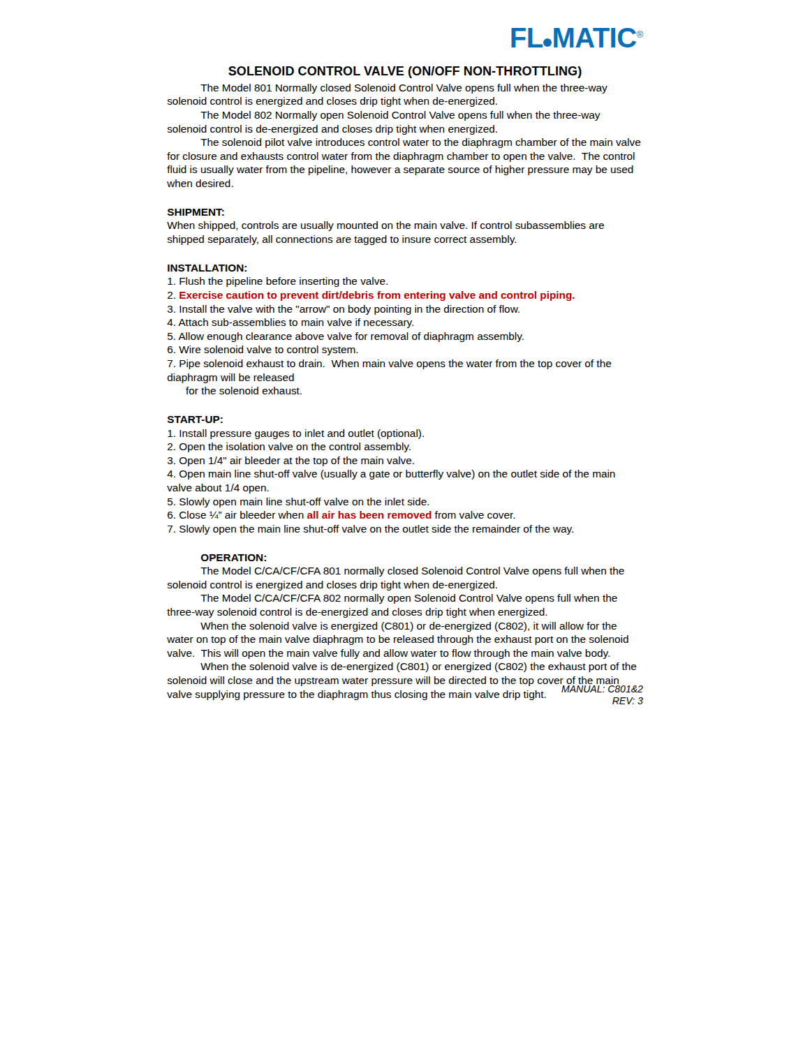FL MATIC®
SOLENOID CONTROL VALVE (ON/OFF NON-THROTTLING)
The Model 801 Normally closed Solenoid Control Valve opens full when the three-way solenoid control is energized and closes drip tight when de-energized.
The Model 802 Normally open Solenoid Control Valve opens full when the three-way solenoid control is de-energized and closes drip tight when energized.
The solenoid pilot valve introduces control water to the diaphragm chamber of the main valve for closure and exhausts control water from the diaphragm chamber to open the valve. The control fluid is usually water from the pipeline, however a separate source of higher pressure may be used when desired.
SHIPMENT:
When shipped, controls are usually mounted on the main valve. If control subassemblies are shipped separately, all connections are tagged to insure correct assembly.
INSTALLATION:
1. Flush the pipeline before inserting the valve.
2. Exercise caution to prevent dirt/debris from entering valve and control piping.
3. Install the valve with the "arrow" on body pointing in the direction of flow.
4. Attach sub-assemblies to main valve if necessary.
5. Allow enough clearance above valve for removal of diaphragm assembly.
6. Wire solenoid valve to control system.
7. Pipe solenoid exhaust to drain. When main valve opens the water from the top cover of the diaphragm will be released for the solenoid exhaust.
START-UP:
1. Install pressure gauges to inlet and outlet (optional).
2. Open the isolation valve on the control assembly.
3. Open 1/4" air bleeder at the top of the main valve.
4. Open main line shut-off valve (usually a gate or butterfly valve) on the outlet side of the main valve about 1/4 open.
5. Slowly open main line shut-off valve on the inlet side.
6. Close ¼” air bleeder when all air has been removed from valve cover.
7. Slowly open the main line shut-off valve on the outlet side the remainder of the way.
OPERATION:
The Model C/CA/CF/CFA 801 normally closed Solenoid Control Valve opens full when the solenoid control is energized and closes drip tight when de-energized.
The Model C/CA/CF/CFA 802 normally open Solenoid Control Valve opens full when the three-way solenoid control is de-energized and closes drip tight when energized.
When the solenoid valve is energized (C801) or de-energized (C802), it will allow for the water on top of the main valve diaphragm to be released through the exhaust port on the solenoid valve. This will open the main valve fully and allow water to flow through the main valve body.
When the solenoid valve is de-energized (C801) or energized (C802) the exhaust port of the solenoid will close and the upstream water pressure will be directed to the top cover of the main valve supplying pressure to the diaphragm thus closing the main valve drip tight.
MANUAL: C801&2
REV: 3